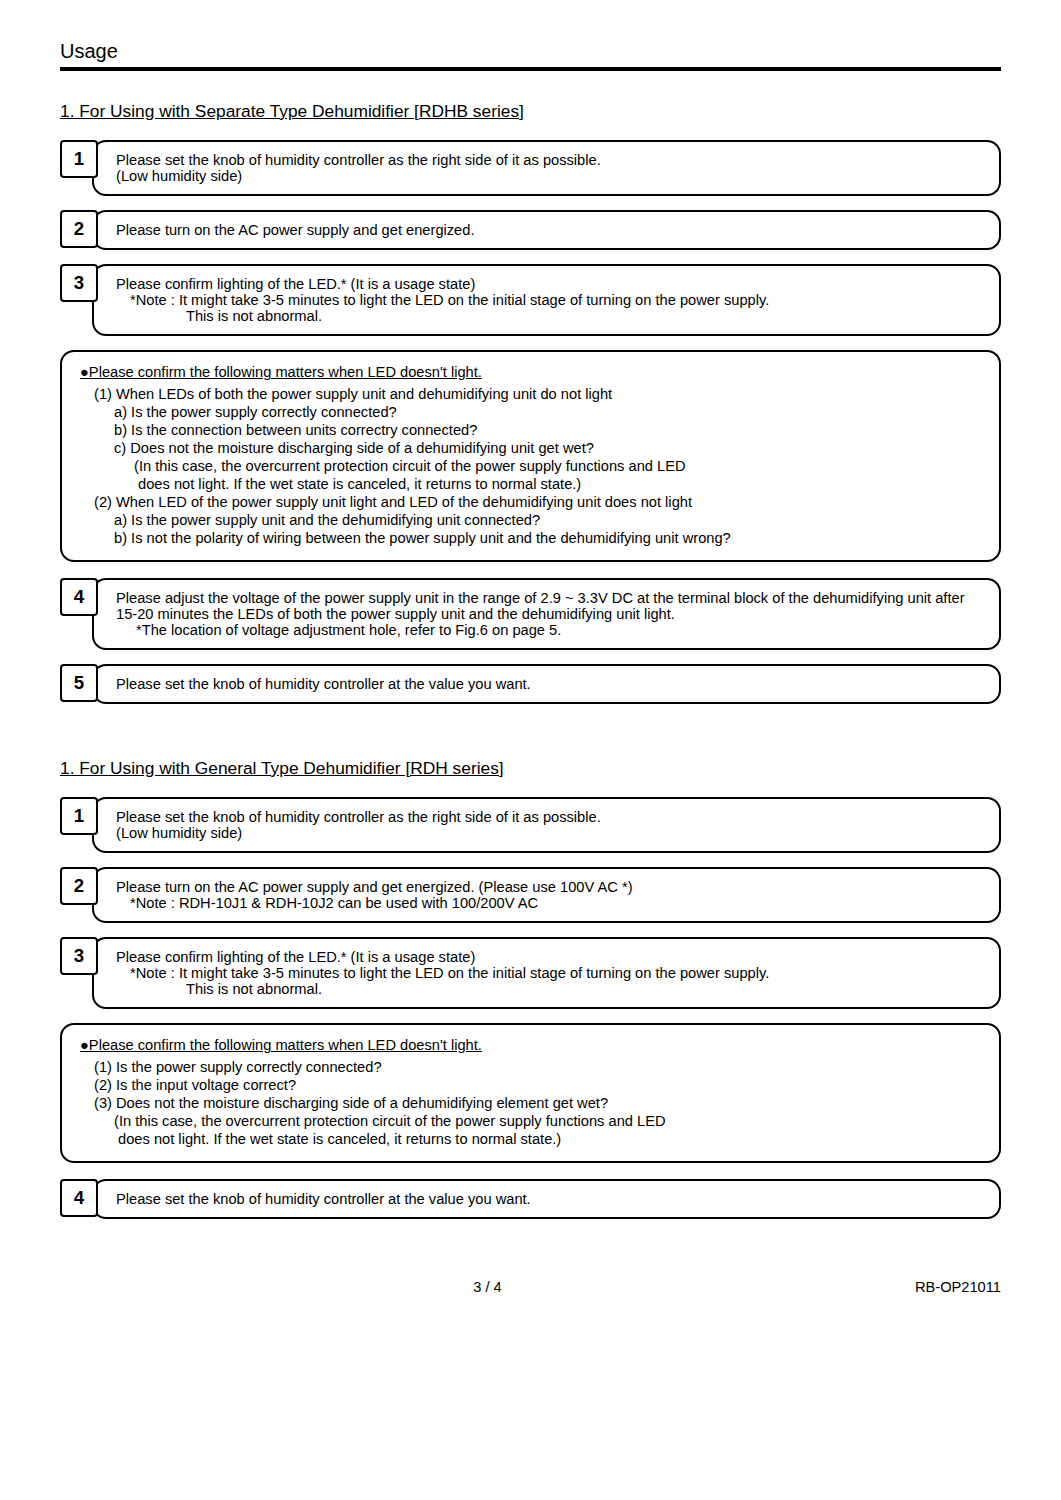Usage
1. For Using with Separate Type Dehumidifier [RDHB series]
1
Please set the knob of humidity controller as the right side of it as possible.
(Low humidity side)
2
Please turn on the AC power supply and get energized.
3
Please confirm lighting of the LED.* (It is a usage state)
*Note : It might take 3-5 minutes to light the LED on the initial stage of turning on the power supply. This is not abnormal.
●Please confirm the following matters when LED doesn't light.
(1) When LEDs of both the power supply unit and dehumidifying unit do not light
a) Is the power supply correctly connected?
b) Is the connection between units correctry connected?
c) Does not the moisture discharging side of a dehumidifying unit get wet?
(In this case, the overcurrent protection circuit of the power supply functions and LED
does not light. If the wet state is canceled, it returns to normal state.)
(2) When LED of the power supply unit light and LED of the dehumidifying unit does not light
a) Is the power supply unit and the dehumidifying unit connected?
b) Is not the polarity of wiring between the power supply unit and the dehumidifying unit wrong?
4
Please adjust the voltage of the power supply unit in the range of 2.9 ~ 3.3V DC at the terminal block of the dehumidifying unit after 15-20 minutes the LEDs of both the power supply unit and the dehumidifying unit light.
*The location of voltage adjustment hole, refer to Fig.6 on page 5.
5
Please set the knob of humidity controller at the value you want.
1. For Using with General Type Dehumidifier [RDH series]
1
Please set the knob of humidity controller as the right side of it as possible.
(Low humidity side)
2
Please turn on the AC power supply and get energized. (Please use 100V AC *)
*Note : RDH-10J1 & RDH-10J2 can be used with 100/200V AC
3
Please confirm lighting of the LED.* (It is a usage state)
*Note : It might take 3-5 minutes to light the LED on the initial stage of turning on the power supply. This is not abnormal.
●Please confirm the following matters when LED doesn't light.
(1) Is the power supply correctly connected?
(2) Is the input voltage correct?
(3) Does not the moisture discharging side of a dehumidifying element get wet?
(In this case, the overcurrent protection circuit of the power supply functions and LED
does not light. If the wet state is canceled, it returns to normal state.)
4
Please set the knob of humidity controller at the value you want.
3 / 4 RB-OP21011